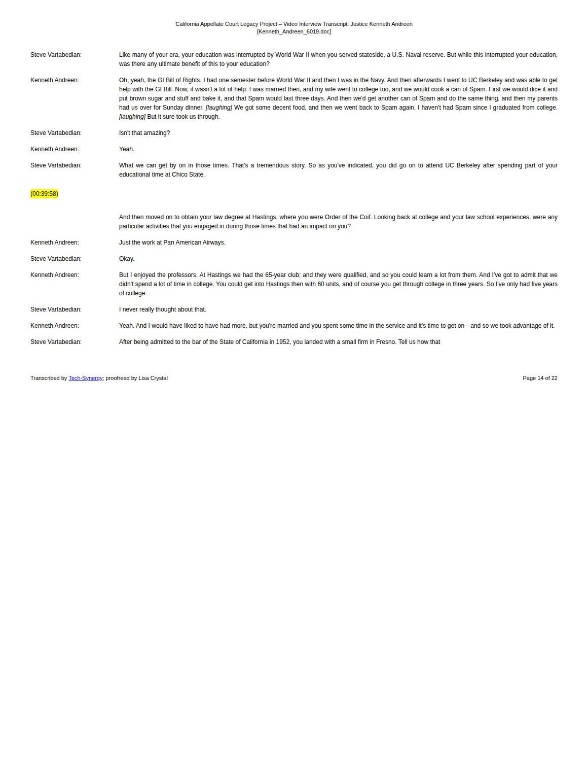California Appellate Court Legacy Project – Video Interview Transcript: Justice Kenneth Andreen
[Kenneth_Andreen_6019.doc]
| Steve Vartabedian: | Like many of your era, your education was interrupted by World War II when you served stateside, a U.S. Naval reserve. But while this interrupted your education, was there any ultimate benefit of this to your education? |
| Kenneth Andreen: | Oh, yeah, the GI Bill of Rights. I had one semester before World War II and then I was in the Navy. And then afterwards I went to UC Berkeley and was able to get help with the GI Bill. Now, it wasn't a lot of help. I was married then, and my wife went to college too, and we would cook a can of Spam. First we would dice it and put brown sugar and stuff and bake it, and that Spam would last three days. And then we'd get another can of Spam and do the same thing, and then my parents had us over for Sunday dinner. [laughing] We got some decent food, and then we went back to Spam again. I haven't had Spam since I graduated from college. [laughing] But it sure took us through. |
| Steve Vartabedian: | Isn't that amazing? |
| Kenneth Andreen: | Yeah. |
| Steve Vartabedian: | What we can get by on in those times. That's a tremendous story. So as you've indicated, you did go on to attend UC Berkeley after spending part of your educational time at Chico State. |
| (00:39:58) | |
| | And then moved on to obtain your law degree at Hastings, where you were Order of the Coif. Looking back at college and your law school experiences, were any particular activities that you engaged in during those times that had an impact on you? |
| Kenneth Andreen: | Just the work at Pan American Airways. |
| Steve Vartabedian: | Okay. |
| Kenneth Andreen: | But I enjoyed the professors. At Hastings we had the 65-year club; and they were qualified, and so you could learn a lot from them. And I've got to admit that we didn't spend a lot of time in college. You could get into Hastings then with 60 units, and of course you get through college in three years. So I've only had five years of college. |
| Steve Vartabedian: | I never really thought about that. |
| Kenneth Andreen: | Yeah. And I would have liked to have had more, but you're married and you spent some time in the service and it's time to get on—and so we took advantage of it. |
| Steve Vartabedian: | After being admitted to the bar of the State of California in 1952, you landed with a small firm in Fresno. Tell us how that |
Transcribed by Tech-Synergy; proofread by Lisa Crystal Page 14 of 22